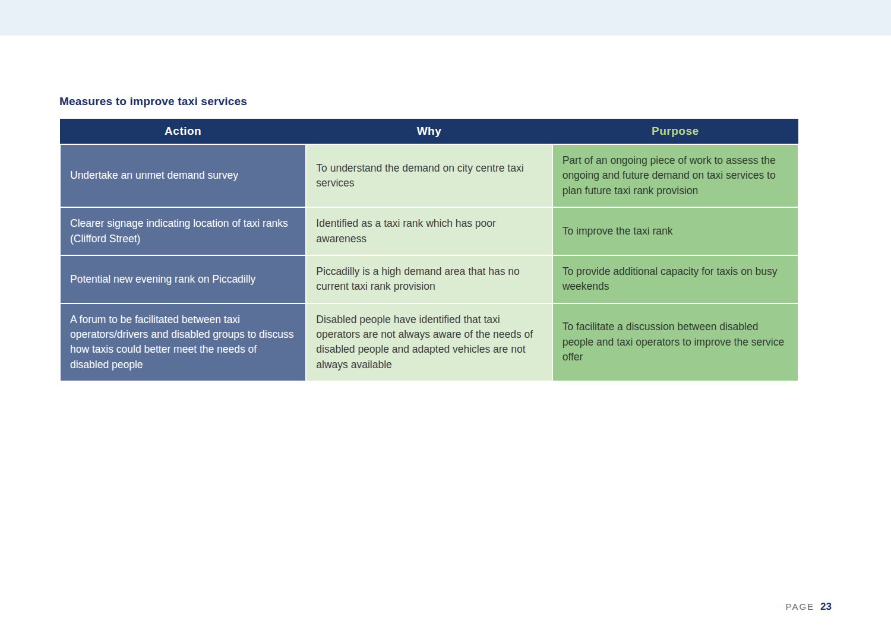Measures to improve taxi services
| Action | Why | Purpose |
| --- | --- | --- |
| Undertake an unmet demand survey | To understand the demand on city centre taxi services | Part of an ongoing piece of work to assess the ongoing and future demand on taxi services to plan future taxi rank provision |
| Clearer signage indicating location of taxi ranks (Clifford Street) | Identified as a taxi rank which has poor awareness | To improve the taxi rank |
| Potential new evening rank on Piccadilly | Piccadilly is a high demand area that has no current taxi rank provision | To provide additional capacity for taxis on busy weekends |
| A forum to be facilitated between taxi operators/drivers and disabled groups to discuss how taxis could better meet the needs of disabled people | Disabled people have identified that taxi operators are not always aware of the needs of disabled people and adapted vehicles are not always available | To facilitate a discussion between disabled people and taxi operators to improve the service offer |
PAGE23